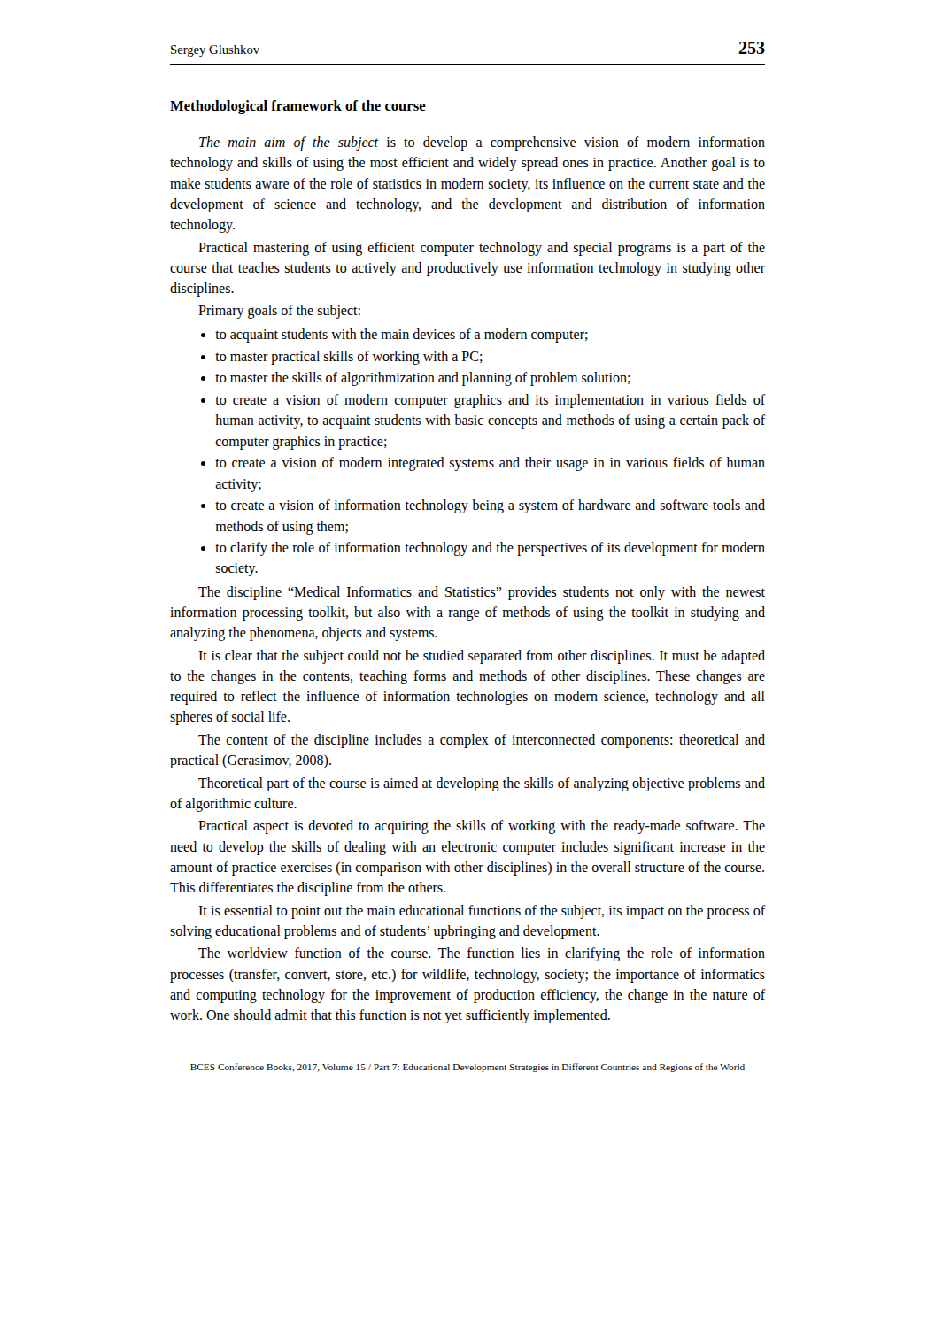Sergey Glushkov 253
Methodological framework of the course
The main aim of the subject is to develop a comprehensive vision of modern information technology and skills of using the most efficient and widely spread ones in practice. Another goal is to make students aware of the role of statistics in modern society, its influence on the current state and the development of science and technology, and the development and distribution of information technology.
Practical mastering of using efficient computer technology and special programs is a part of the course that teaches students to actively and productively use information technology in studying other disciplines.
Primary goals of the subject:
to acquaint students with the main devices of a modern computer;
to master practical skills of working with a PC;
to master the skills of algorithmization and planning of problem solution;
to create a vision of modern computer graphics and its implementation in various fields of human activity, to acquaint students with basic concepts and methods of using a certain pack of computer graphics in practice;
to create a vision of modern integrated systems and their usage in in various fields of human activity;
to create a vision of information technology being a system of hardware and software tools and methods of using them;
to clarify the role of information technology and the perspectives of its development for modern society.
The discipline “Medical Informatics and Statistics” provides students not only with the newest information processing toolkit, but also with a range of methods of using the toolkit in studying and analyzing the phenomena, objects and systems.
It is clear that the subject could not be studied separated from other disciplines. It must be adapted to the changes in the contents, teaching forms and methods of other disciplines. These changes are required to reflect the influence of information technologies on modern science, technology and all spheres of social life.
The content of the discipline includes a complex of interconnected components: theoretical and practical (Gerasimov, 2008).
Theoretical part of the course is aimed at developing the skills of analyzing objective problems and of algorithmic culture.
Practical aspect is devoted to acquiring the skills of working with the ready-made software. The need to develop the skills of dealing with an electronic computer includes significant increase in the amount of practice exercises (in comparison with other disciplines) in the overall structure of the course. This differentiates the discipline from the others.
It is essential to point out the main educational functions of the subject, its impact on the process of solving educational problems and of students’ upbringing and development.
The worldview function of the course. The function lies in clarifying the role of information processes (transfer, convert, store, etc.) for wildlife, technology, society; the importance of informatics and computing technology for the improvement of production efficiency, the change in the nature of work. One should admit that this function is not yet sufficiently implemented.
BCES Conference Books, 2017, Volume 15 / Part 7: Educational Development Strategies in Different Countries and Regions of the World